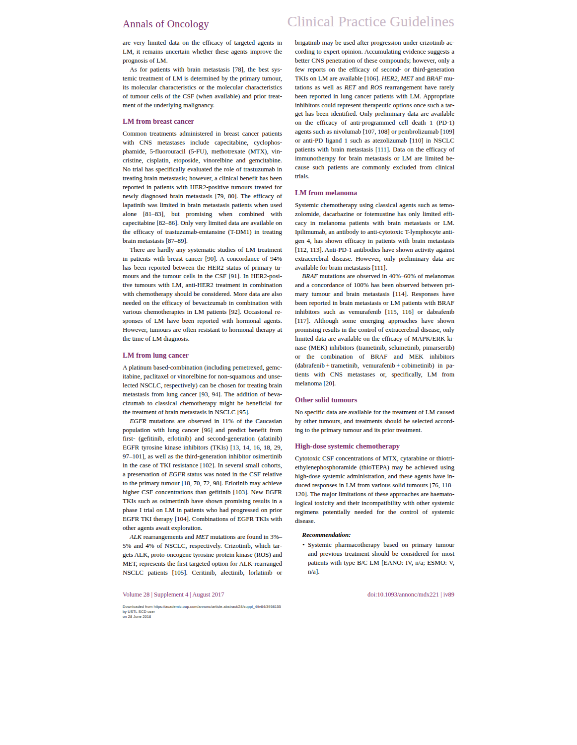Annals of Oncology
Clinical Practice Guidelines
are very limited data on the efficacy of targeted agents in LM, it remains uncertain whether these agents improve the prognosis of LM.
As for patients with brain metastasis [78], the best systemic treatment of LM is determined by the primary tumour, its molecular characteristics or the molecular characteristics of tumour cells of the CSF (when available) and prior treatment of the underlying malignancy.
LM from breast cancer
Common treatments administered in breast cancer patients with CNS metastases include capecitabine, cyclophosphamide, 5-fluorouracil (5-FU), methotrexate (MTX), vincristine, cisplatin, etoposide, vinorelbine and gemcitabine. No trial has specifically evaluated the role of trastuzumab in treating brain metastasis; however, a clinical benefit has been reported in patients with HER2-positive tumours treated for newly diagnosed brain metastasis [79, 80]. The efficacy of lapatinib was limited in brain metastasis patients when used alone [81–83], but promising when combined with capecitabine [82–86]. Only very limited data are available on the efficacy of trastuzumab-emtansine (T-DM1) in treating brain metastasis [87–89].
There are hardly any systematic studies of LM treatment in patients with breast cancer [90]. A concordance of 94% has been reported between the HER2 status of primary tumours and the tumour cells in the CSF [91]. In HER2-positive tumours with LM, anti-HER2 treatment in combination with chemotherapy should be considered. More data are also needed on the efficacy of bevacizumab in combination with various chemotherapies in LM patients [92]. Occasional responses of LM have been reported with hormonal agents. However, tumours are often resistant to hormonal therapy at the time of LM diagnosis.
LM from lung cancer
A platinum based-combination (including pemetrexed, gemcitabine, paclitaxel or vinorelbine for non-squamous and unselected NSCLC, respectively) can be chosen for treating brain metastasis from lung cancer [93, 94]. The addition of bevacizumab to classical chemotherapy might be beneficial for the treatment of brain metastasis in NSCLC [95].
EGFR mutations are observed in 11% of the Caucasian population with lung cancer [96] and predict benefit from first- (gefitinib, erlotinib) and second-generation (afatinib) EGFR tyrosine kinase inhibitors (TKIs) [13, 14, 16, 18, 29, 97–101], as well as the third-generation inhibitor osimertinib in the case of TKI resistance [102]. In several small cohorts, a preservation of EGFR status was noted in the CSF relative to the primary tumour [18, 70, 72, 98]. Erlotinib may achieve higher CSF concentrations than gefitinib [103]. New EGFR TKIs such as osimertinib have shown promising results in a phase I trial on LM in patients who had progressed on prior EGFR TKI therapy [104]. Combinations of EGFR TKIs with other agents await exploration.
ALK rearrangements and MET mutations are found in 3%–5% and 4% of NSCLC, respectively. Crizotinib, which targets ALK, proto-oncogene tyrosine-protein kinase (ROS) and MET, represents the first targeted option for ALK-rearranged NSCLC patients [105]. Ceritinib, alectinib, lorlatinib or brigatinib may be used after progression under crizotinib according to expert opinion. Accumulating evidence suggests a better CNS penetration of these compounds; however, only a few reports on the efficacy of second- or third-generation TKIs on LM are available [106]. HER2, MET and BRAF mutations as well as RET and ROS rearrangement have rarely been reported in lung cancer patients with LM. Appropriate inhibitors could represent therapeutic options once such a target has been identified. Only preliminary data are available on the efficacy of anti-programmed cell death 1 (PD-1) agents such as nivolumab [107, 108] or pembrolizumab [109] or anti-PD ligand 1 such as atezolizumab [110] in NSCLC patients with brain metastasis [111]. Data on the efficacy of immunotherapy for brain metastasis or LM are limited because such patients are commonly excluded from clinical trials.
LM from melanoma
Systemic chemotherapy using classical agents such as temozolomide, dacarbazine or fotemustine has only limited efficacy in melanoma patients with brain metastasis or LM. Ipilimumab, an antibody to anti-cytotoxic T-lymphocyte antigen 4, has shown efficacy in patients with brain metastasis [112, 113]. Anti-PD-1 antibodies have shown activity against extracerebral disease. However, only preliminary data are available for brain metastasis [111].
BRAF mutations are observed in 40%–60% of melanomas and a concordance of 100% has been observed between primary tumour and brain metastasis [114]. Responses have been reported in brain metastasis or LM patients with BRAF inhibitors such as vemurafenib [115, 116] or dabrafenib [117]. Although some emerging approaches have shown promising results in the control of extracerebral disease, only limited data are available on the efficacy of MAPK/ERK kinase (MEK) inhibitors (trametinib, selumetinib, pimarsertib) or the combination of BRAF and MEK inhibitors (dabrafenib + trametinib, vemurafenib + cobimetinib) in patients with CNS metastases or, specifically, LM from melanoma [20].
Other solid tumours
No specific data are available for the treatment of LM caused by other tumours, and treatments should be selected according to the primary tumour and its prior treatment.
High-dose systemic chemotherapy
Cytotoxic CSF concentrations of MTX, cytarabine or thiotriethylenephosphoramide (thioTEPA) may be achieved using high-dose systemic administration, and these agents have induced responses in LM from various solid tumours [76, 118–120]. The major limitations of these approaches are haematological toxicity and their incompatibility with other systemic regimens potentially needed for the control of systemic disease.
Recommendation:
Systemic pharmacotherapy based on primary tumour and previous treatment should be considered for most patients with type B/C LM [EANO: IV, n/a; ESMO: V, n/a].
Volume 28 | Supplement 4 | August 2017
doi:10.1093/annonc/mdx221 | iv89
Downloaded from https://academic.oup.com/annonc/article-abstract/28/suppl_4/iv84/3958155
by USTL SCD user
on 28 June 2018